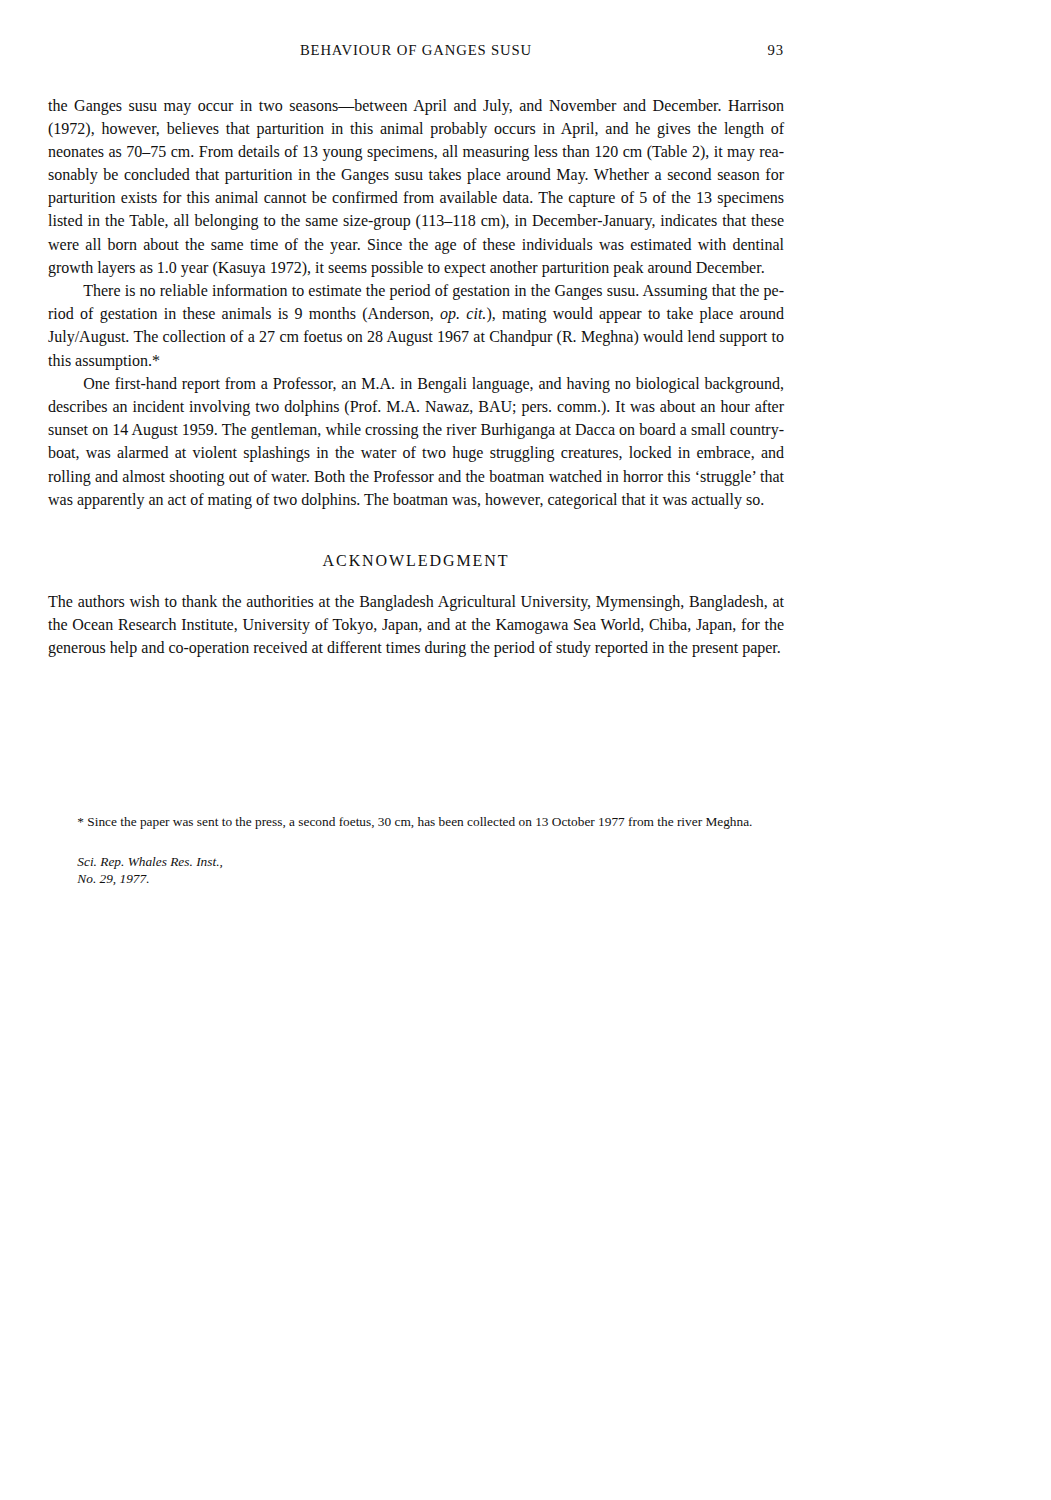Behaviour of Ganges Susu 93
the Ganges susu may occur in two seasons—between April and July, and November and December. Harrison (1972), however, believes that parturition in this animal probably occurs in April, and he gives the length of neonates as 70–75 cm. From details of 13 young specimens, all measuring less than 120 cm (Table 2), it may reasonably be concluded that parturition in the Ganges susu takes place around May. Whether a second season for parturition exists for this animal cannot be confirmed from available data. The capture of 5 of the 13 specimens listed in the Table, all belonging to the same size-group (113–118 cm), in December-January, indicates that these were all born about the same time of the year. Since the age of these individuals was estimated with dentinal growth layers as 1.0 year (Kasuya 1972), it seems possible to expect another parturition peak around December.
There is no reliable information to estimate the period of gestation in the Ganges susu. Assuming that the period of gestation in these animals is 9 months (Anderson, op. cit.), mating would appear to take place around July/August. The collection of a 27 cm foetus on 28 August 1967 at Chandpur (R. Meghna) would lend support to this assumption.*
One first-hand report from a Professor, an M.A. in Bengali language, and having no biological background, describes an incident involving two dolphins (Prof. M.A. Nawaz, BAU; pers. comm.). It was about an hour after sunset on 14 August 1959. The gentleman, while crossing the river Burhiganga at Dacca on board a small country-boat, was alarmed at violent splashings in the water of two huge struggling creatures, locked in embrace, and rolling and almost shooting out of water. Both the Professor and the boatman watched in horror this ‘struggle’ that was apparently an act of mating of two dolphins. The boatman was, however, categorical that it was actually so.
Acknowledgment
The authors wish to thank the authorities at the Bangladesh Agricultural University, Mymensingh, Bangladesh, at the Ocean Research Institute, University of Tokyo, Japan, and at the Kamogawa Sea World, Chiba, Japan, for the generous help and co-operation received at different times during the period of study reported in the present paper.
* Since the paper was sent to the press, a second foetus, 30 cm, has been collected on 13 October 1977 from the river Meghna.
Sci. Rep. Whales Res. Inst., No. 29, 1977.